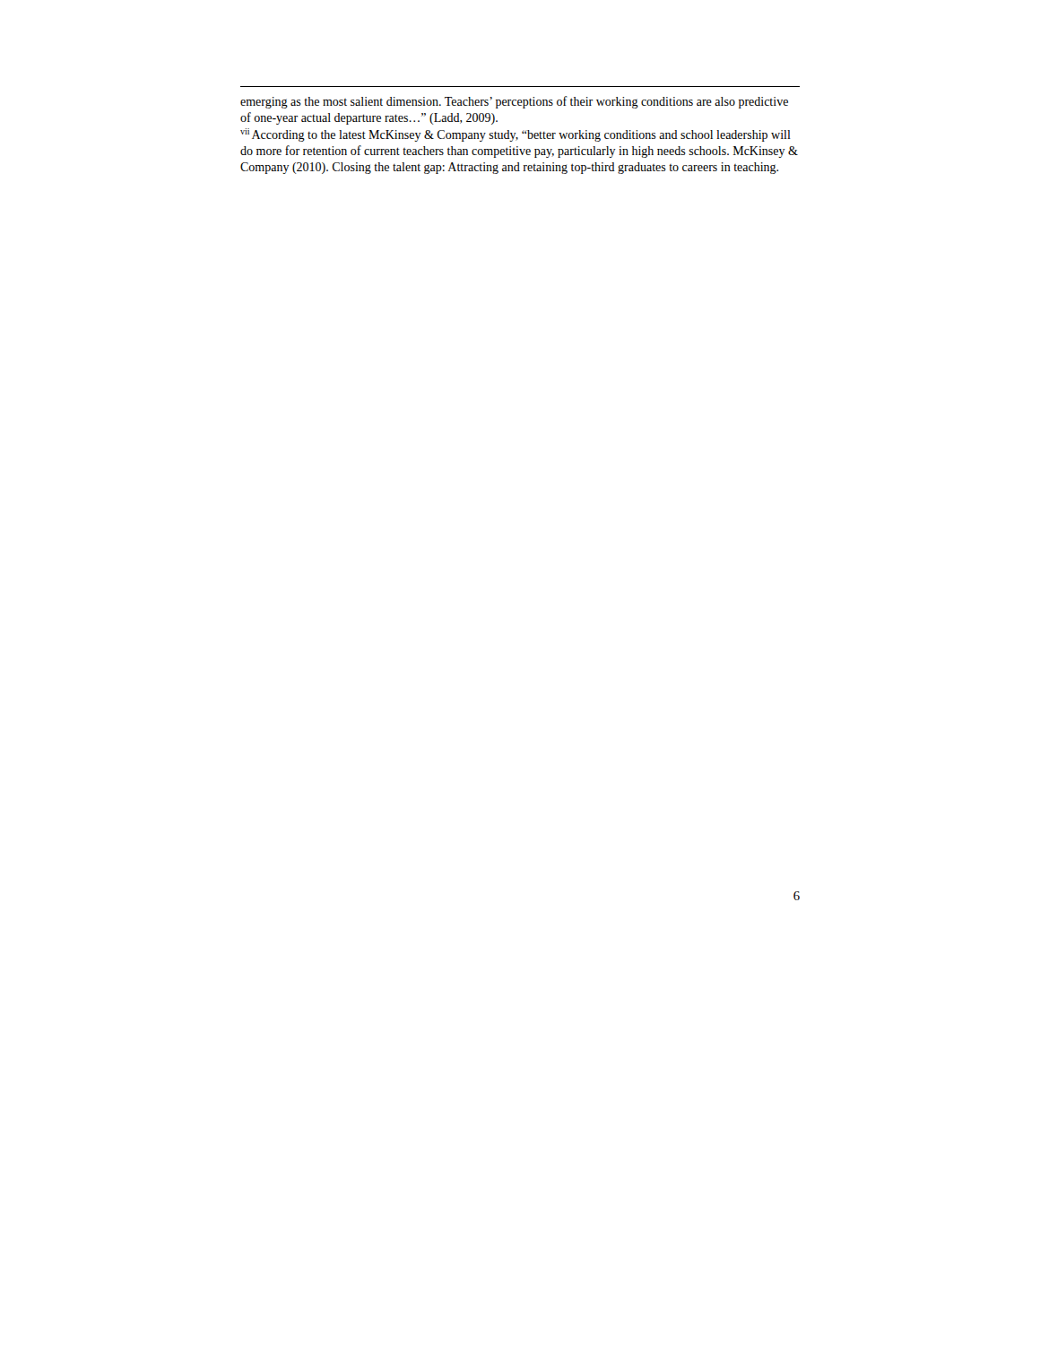emerging as the most salient dimension. Teachers’ perceptions of their working conditions are also predictive of one-year actual departure rates…” (Ladd, 2009).
viiAccording to the latest McKinsey & Company study, “better working conditions and school leadership will do more for retention of current teachers than competitive pay, particularly in high needs schools. McKinsey & Company (2010). Closing the talent gap: Attracting and retaining top-third graduates to careers in teaching.
6